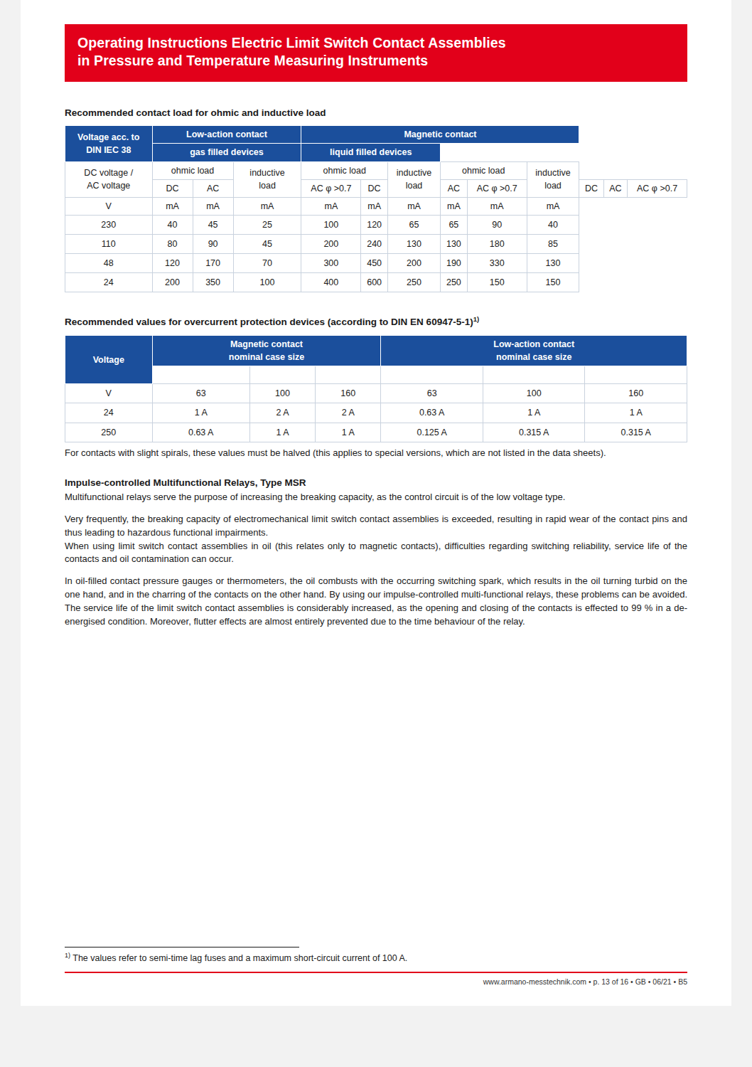Operating Instructions Electric Limit Switch Contact Assemblies
in Pressure and Temperature Measuring Instruments
Recommended contact load for ohmic and inductive load
| Voltage acc. to DIN IEC 38 | Low-action contact | Magnetic contact |
| --- | --- | --- |
| gas filled devices | liquid filled devices |
| DC voltage / AC voltage | ohmic load | inductive load | ohmic load | inductive load | ohmic load | inductive load |
| DC | AC | AC φ >0.7 | DC | AC | AC φ >0.7 | DC | AC | AC φ >0.7 |
| V | mA | mA | mA | mA | mA | mA | mA | mA | mA |
| 230 | 40 | 45 | 25 | 100 | 120 | 65 | 65 | 90 | 40 |
| 110 | 80 | 90 | 45 | 200 | 240 | 130 | 130 | 180 | 85 |
| 48 | 120 | 170 | 70 | 300 | 450 | 200 | 190 | 330 | 130 |
| 24 | 200 | 350 | 100 | 400 | 600 | 250 | 250 | 150 | 150 |
Recommended values for overcurrent protection devices (according to DIN EN 60947-5-1)1)
| Voltage | Magnetic contact nominal case size | Low-action contact nominal case size |
| --- | --- | --- |
| V | 63 | 100 | 160 | 63 | 100 | 160 |
| 24 | 1 A | 2 A | 2 A | 0.63 A | 1 A | 1 A |
| 250 | 0.63 A | 1 A | 1 A | 0.125 A | 0.315 A | 0.315 A |
For contacts with slight spirals, these values must be halved (this applies to special versions, which are not listed in the data sheets).
Impulse-controlled Multifunctional Relays, Type MSR
Multifunctional relays serve the purpose of increasing the breaking capacity, as the control circuit is of the low voltage type.
Very frequently, the breaking capacity of electromechanical limit switch contact assemblies is exceeded, resulting in rapid wear of the contact pins and thus leading to hazardous functional impairments.
When using limit switch contact assemblies in oil (this relates only to magnetic contacts), difficulties regarding switching reliability, service life of the contacts and oil contamination can occur.
In oil-filled contact pressure gauges or thermometers, the oil combusts with the occurring switching spark, which results in the oil turning turbid on the one hand, and in the charring of the contacts on the other hand. By using our impulse-controlled multi-functional relays, these problems can be avoided. The service life of the limit switch contact assemblies is considerably increased, as the opening and closing of the contacts is effected to 99 % in a de-energised condition. Moreover, flutter effects are almost entirely prevented due to the time behaviour of the relay.
1) The values refer to semi-time lag fuses and a maximum short-circuit current of 100 A.
www.armano-messtechnik.com • p. 13 of 16 • GB • 06/21 • B5